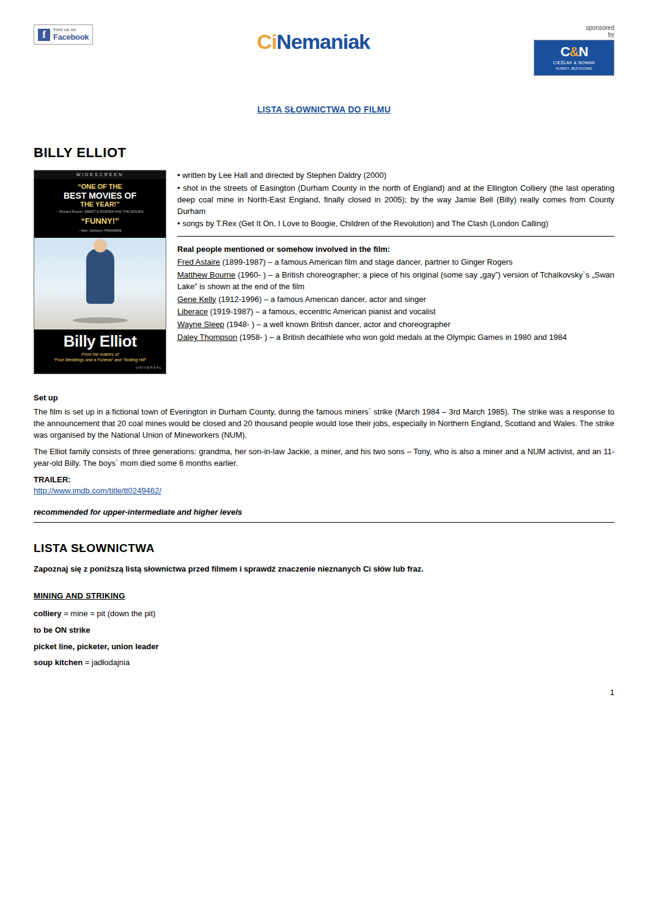f Find us on Facebook
Ci Nemaniak
sponsored
by
C&N
CIEŚLAK & NOWAK
KURSY JĘZYKOWE
LISTA SŁOWNICTWA DO FILMU
BILLY ELLIOT
WIDESCREEN
“ONE OF THEBEST MOVIES OFTHE YEAR!”
– Richard Roeper, EBERT & ROEPER AND THE MOVIES
“FUNNY!”
– Marc Salisbury PREMIERE
Billy Elliot
From the makers of
“Four Weddings and a Funeral” and “Notting Hill”
UNIVERSAL
• written by Lee Hall and directed by Stephen Daldry (2000)
• shot in the streets of Easington (Durham County in the north of England) and at the Ellington Colliery (the last operating deep coal mine in North-East England, finally closed in 2005); by the way Jamie Bell (Billy) really comes from County Durham
• songs by T.Rex (Get It On, I Love to Boogie, Children of the Revolution) and The Clash (London Calling)
Real people mentioned or somehow involved in the film:
Fred Astaire (1899-1987) – a famous American film and stage dancer, partner to Ginger Rogers
Matthew Bourne (1960- ) – a British choreographer; a piece of his original (some say „gay”) version of Tchaikovsky`s „Swan Lake” is shown at the end of the film
Gene Kelly (1912-1996) – a famous American dancer, actor and singer
Liberace (1919-1987) – a famous, eccentric American pianist and vocalist
Wayne Sleep (1948- ) – a well known British dancer, actor and choreographer
Daley Thompson (1958- ) – a British decathlete who won gold medals at the Olympic Games in 1980 and 1984
Set up
The film is set up in a fictional town of Everington in Durham County, during the famous miners` strike (March 1984 – 3rd March 1985). The strike was a response to the announcement that 20 coal mines would be closed and 20 thousand people would lose their jobs, especially in Northern England, Scotland and Wales. The strike was organised by the National Union of Mineworkers (NUM).
The Elliot family consists of three generations: grandma, her son-in-law Jackie, a miner, and his two sons – Tony, who is also a miner and a NUM activist, and an 11-year-old Billy. The boys` mom died some 6 months earlier.
TRAILER: http://www.imdb.com/title/tt0249462/
recommended for upper-intermediate and higher levels
LISTA SŁOWNICTWA
Zapoznaj się z poniższą listą słownictwa przed filmem i sprawdź znaczenie nieznanych Ci słów lub fraz.
MINING AND STRIKING
colliery = mine = pit (down the pit)
to be ON strike
picket line, picketer, union leader
soup kitchen = jadłodajnia
1